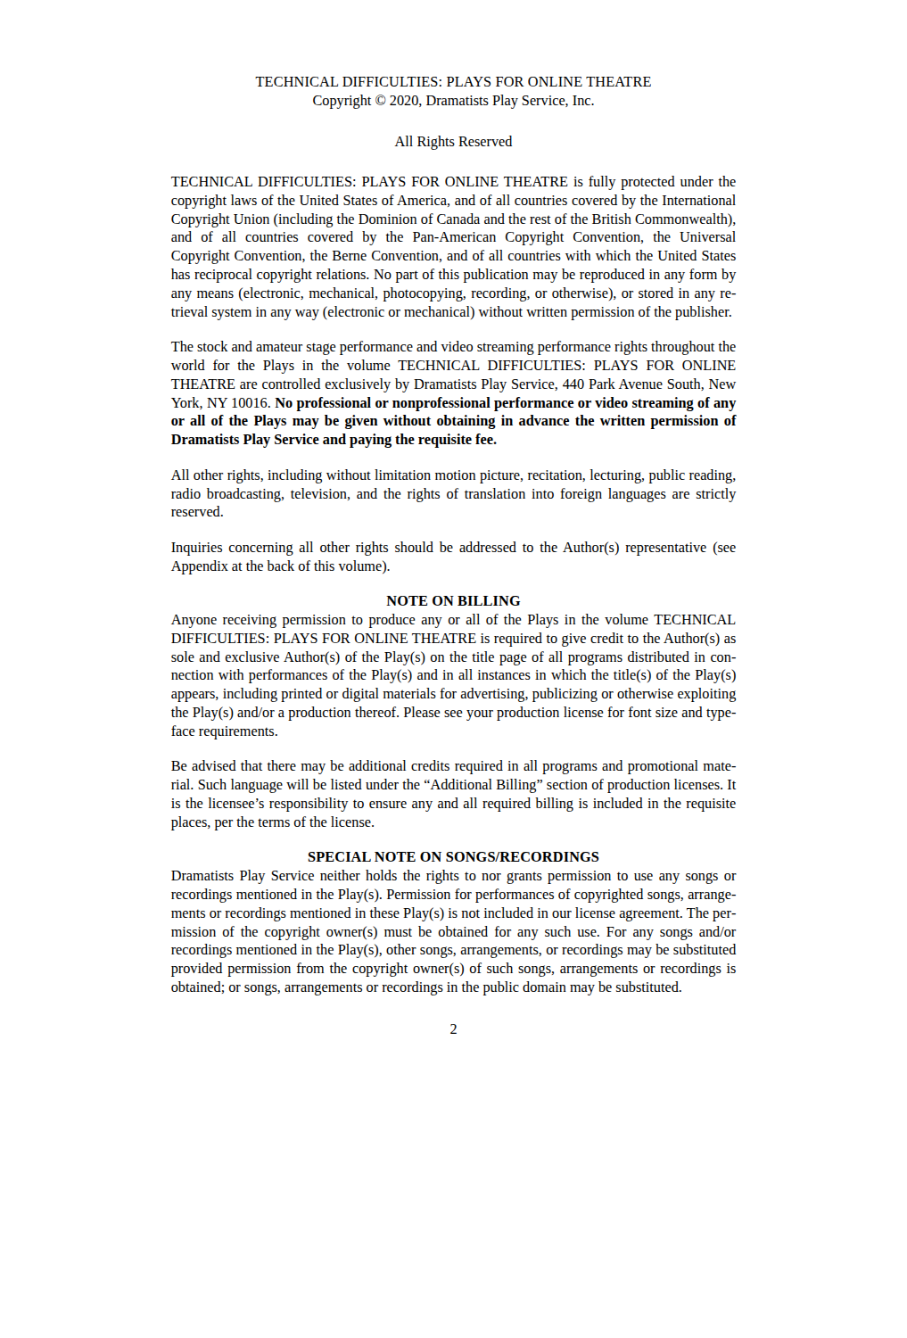TECHNICAL DIFFICULTIES: PLAYS FOR ONLINE THEATRE
Copyright © 2020, Dramatists Play Service, Inc.
All Rights Reserved
TECHNICAL DIFFICULTIES: PLAYS FOR ONLINE THEATRE is fully protected under the copyright laws of the United States of America, and of all countries covered by the International Copyright Union (including the Dominion of Canada and the rest of the British Commonwealth), and of all countries covered by the Pan-American Copyright Convention, the Universal Copyright Convention, the Berne Convention, and of all countries with which the United States has reciprocal copyright relations. No part of this publication may be reproduced in any form by any means (electronic, mechanical, photocopying, recording, or otherwise), or stored in any retrieval system in any way (electronic or mechanical) without written permission of the publisher.
The stock and amateur stage performance and video streaming performance rights throughout the world for the Plays in the volume TECHNICAL DIFFICULTIES: PLAYS FOR ONLINE THEATRE are controlled exclusively by Dramatists Play Service, 440 Park Avenue South, New York, NY 10016. No professional or nonprofessional performance or video streaming of any or all of the Plays may be given without obtaining in advance the written permission of Dramatists Play Service and paying the requisite fee.
All other rights, including without limitation motion picture, recitation, lecturing, public reading, radio broadcasting, television, and the rights of translation into foreign languages are strictly reserved.
Inquiries concerning all other rights should be addressed to the Author(s) representative (see Appendix at the back of this volume).
NOTE ON BILLING
Anyone receiving permission to produce any or all of the Plays in the volume TECHNICAL DIFFICULTIES: PLAYS FOR ONLINE THEATRE is required to give credit to the Author(s) as sole and exclusive Author(s) of the Play(s) on the title page of all programs distributed in connection with performances of the Play(s) and in all instances in which the title(s) of the Play(s) appears, including printed or digital materials for advertising, publicizing or otherwise exploiting the Play(s) and/or a production thereof. Please see your production license for font size and typeface requirements.
Be advised that there may be additional credits required in all programs and promotional material. Such language will be listed under the “Additional Billing” section of production licenses. It is the licensee’s responsibility to ensure any and all required billing is included in the requisite places, per the terms of the license.
SPECIAL NOTE ON SONGS/RECORDINGS
Dramatists Play Service neither holds the rights to nor grants permission to use any songs or recordings mentioned in the Play(s). Permission for performances of copyrighted songs, arrangements or recordings mentioned in these Play(s) is not included in our license agreement. The permission of the copyright owner(s) must be obtained for any such use. For any songs and/or recordings mentioned in the Play(s), other songs, arrangements, or recordings may be substituted provided permission from the copyright owner(s) of such songs, arrangements or recordings is obtained; or songs, arrangements or recordings in the public domain may be substituted.
2